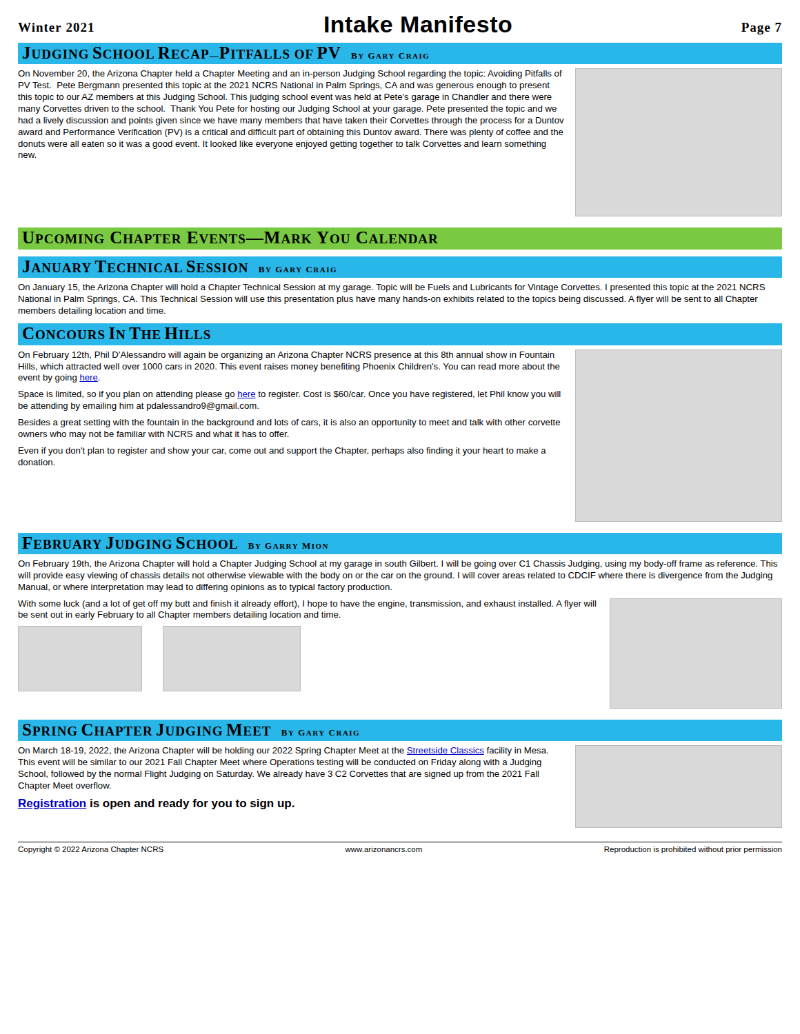Winter 2021
Intake Manifesto
Page 7
JUDGING SCHOOL RECAP—PITFALLS OF PV BY GARY CRAIG
On November 20, the Arizona Chapter held a Chapter Meeting and an in-person Judging School regarding the topic: Avoiding Pitfalls of PV Test. Pete Bergmann presented this topic at the 2021 NCRS National in Palm Springs, CA and was generous enough to present this topic to our AZ members at this Judging School. This judging school event was held at Pete's garage in Chandler and there were many Corvettes driven to the school. Thank You Pete for hosting our Judging School at your garage. Pete presented the topic and we had a lively discussion and points given since we have many members that have taken their Corvettes through the process for a Duntov award and Performance Verification (PV) is a critical and difficult part of obtaining this Duntov award. There was plenty of coffee and the donuts were all eaten so it was a good event. It looked like everyone enjoyed getting together to talk Corvettes and learn something new.
UPCOMING CHAPTER EVENTS—MARK YOU CALENDAR
JANUARY TECHNICAL SESSION BY GARY CRAIG
On January 15, the Arizona Chapter will hold a Chapter Technical Session at my garage. Topic will be Fuels and Lubricants for Vintage Corvettes. I presented this topic at the 2021 NCRS National in Palm Springs, CA. This Technical Session will use this presentation plus have many hands-on exhibits related to the topics being discussed. A flyer will be sent to all Chapter members detailing location and time.
CONCOURS IN THE HILLS
On February 12th, Phil D'Alessandro will again be organizing an Arizona Chapter NCRS presence at this 8th annual show in Fountain Hills, which attracted well over 1000 cars in 2020. This event raises money benefiting Phoenix Children's. You can read more about the event by going here.
Space is limited, so if you plan on attending please go here to register. Cost is $60/car. Once you have registered, let Phil know you will be attending by emailing him at pdalessandro9@gmail.com.
Besides a great setting with the fountain in the background and lots of cars, it is also an opportunity to meet and talk with other corvette owners who may not be familiar with NCRS and what it has to offer.
Even if you don't plan to register and show your car, come out and support the Chapter, perhaps also finding it your heart to make a donation.
FEBRUARY JUDGING SCHOOL BY GARRY MION
On February 19th, the Arizona Chapter will hold a Chapter Judging School at my garage in south Gilbert. I will be going over C1 Chassis Judging, using my body-off frame as reference. This will provide easy viewing of chassis details not otherwise viewable with the body on or the car on the ground. I will cover areas related to CDCIF where there is divergence from the Judging Manual, or where interpretation may lead to differing opinions as to typical factory production.
With some luck (and a lot of get off my butt and finish it already effort), I hope to have the engine, transmission, and exhaust installed. A flyer will be sent out in early February to all Chapter members detailing location and time.
SPRING CHAPTER JUDGING MEET BY GARY CRAIG
On March 18-19, 2022, the Arizona Chapter will be holding our 2022 Spring Chapter Meet at the Streetside Classics facility in Mesa. This event will be similar to our 2021 Fall Chapter Meet where Operations testing will be conducted on Friday along with a Judging School, followed by the normal Flight Judging on Saturday. We already have 3 C2 Corvettes that are signed up from the 2021 Fall Chapter Meet overflow.
Registration is open and ready for you to sign up.
Copyright © 2022 Arizona Chapter NCRS www.arizonancrs.com Reproduction is prohibited without prior permission